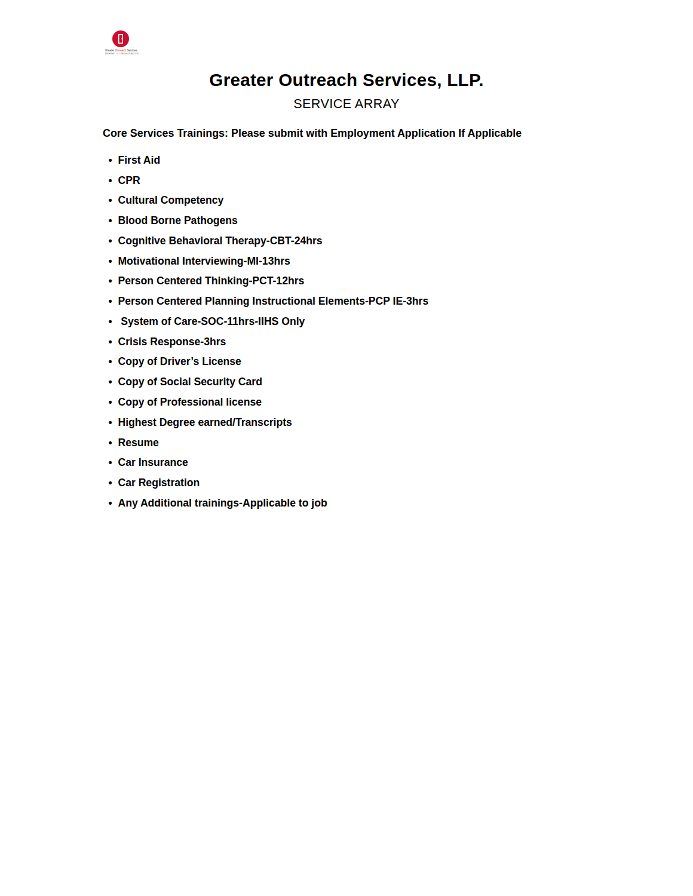Greater Outreach Services PATHWAY TO TRANSFORMATION
Greater Outreach Services, LLP.
SERVICE ARRAY
Core Services Trainings: Please submit with Employment Application If Applicable
First Aid
CPR
Cultural Competency
Blood Borne Pathogens
Cognitive Behavioral Therapy-CBT-24hrs
Motivational Interviewing-MI-13hrs
Person Centered Thinking-PCT-12hrs
Person Centered Planning Instructional Elements-PCP IE-3hrs
System of Care-SOC-11hrs-IIHS Only
Crisis Response-3hrs
Copy of Driver’s License
Copy of Social Security Card
Copy of Professional license
Highest Degree earned/Transcripts
Resume
Car Insurance
Car Registration
Any Additional trainings-Applicable to job